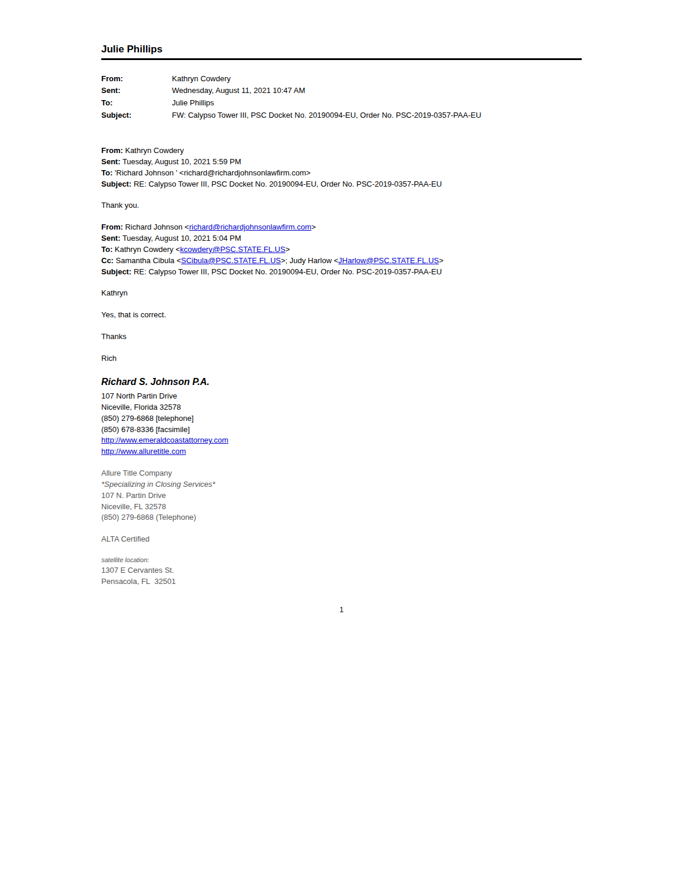Julie Phillips
| From: | Kathryn Cowdery |
| Sent: | Wednesday, August 11, 2021 10:47 AM |
| To: | Julie Phillips |
| Subject: | FW: Calypso Tower III, PSC Docket No. 20190094-EU, Order No. PSC-2019-0357-PAA-EU |
From: Kathryn Cowdery
Sent: Tuesday, August 10, 2021 5:59 PM
To: 'Richard Johnson ' <richard@richardjohnsonlawfirm.com>
Subject: RE: Calypso Tower III, PSC Docket No. 20190094-EU, Order No. PSC-2019-0357-PAA-EU
Thank you.
From: Richard Johnson <richard@richardjohnsonlawfirm.com>
Sent: Tuesday, August 10, 2021 5:04 PM
To: Kathryn Cowdery <kcowdery@PSC.STATE.FL.US>
Cc: Samantha Cibula <SCibula@PSC.STATE.FL.US>; Judy Harlow <JHarlow@PSC.STATE.FL.US>
Subject: RE: Calypso Tower III, PSC Docket No. 20190094-EU, Order No. PSC-2019-0357-PAA-EU
Kathryn
Yes, that is correct.
Thanks
Rich
Richard S. Johnson P.A.
107 North Partin Drive
Niceville, Florida 32578
(850) 279-6868 [telephone]
(850) 678-8336 [facsimile]
http://www.emeraldcoastattorney.com
http://www.alluretitle.com
Allure Title Company
*Specializing in Closing Services*
107 N. Partin Drive
Niceville, FL 32578
(850) 279-6868 (Telephone)
ALTA Certified
satellite location:
1307 E Cervantes St.
Pensacola, FL 32501
1